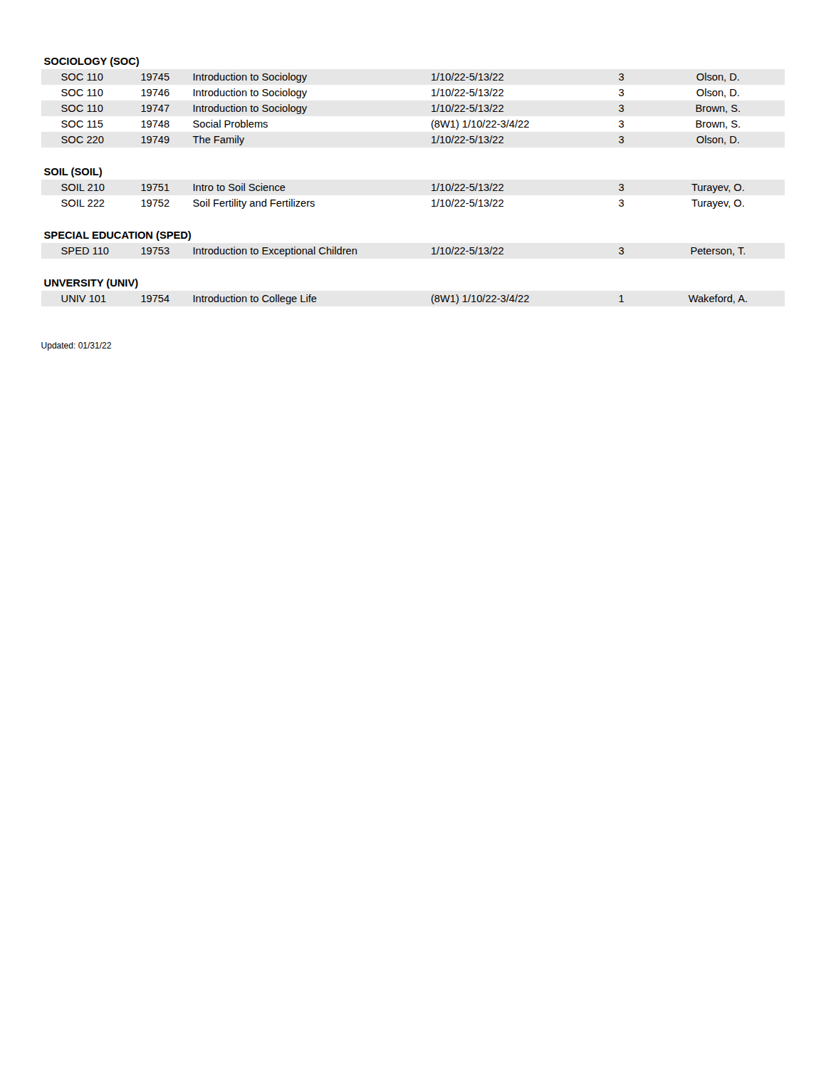| SOCIOLOGY (SOC) |
| SOC 110 | 19745 | Introduction to Sociology | 1/10/22-5/13/22 | 3 | Olson, D. |
| SOC 110 | 19746 | Introduction to Sociology | 1/10/22-5/13/22 | 3 | Olson, D. |
| SOC 110 | 19747 | Introduction to Sociology | 1/10/22-5/13/22 | 3 | Brown, S. |
| SOC 115 | 19748 | Social Problems | (8W1) 1/10/22-3/4/22 | 3 | Brown, S. |
| SOC 220 | 19749 | The Family | 1/10/22-5/13/22 | 3 | Olson, D. |
| SOIL (SOIL) |
| SOIL 210 | 19751 | Intro to Soil Science | 1/10/22-5/13/22 | 3 | Turayev, O. |
| SOIL 222 | 19752 | Soil Fertility and Fertilizers | 1/10/22-5/13/22 | 3 | Turayev, O. |
| SPECIAL EDUCATION (SPED) |
| SPED 110 | 19753 | Introduction to Exceptional Children | 1/10/22-5/13/22 | 3 | Peterson, T. |
| UNVERSITY (UNIV) |
| UNIV 101 | 19754 | Introduction to College Life | (8W1) 1/10/22-3/4/22 | 1 | Wakeford, A. |
Updated: 01/31/22